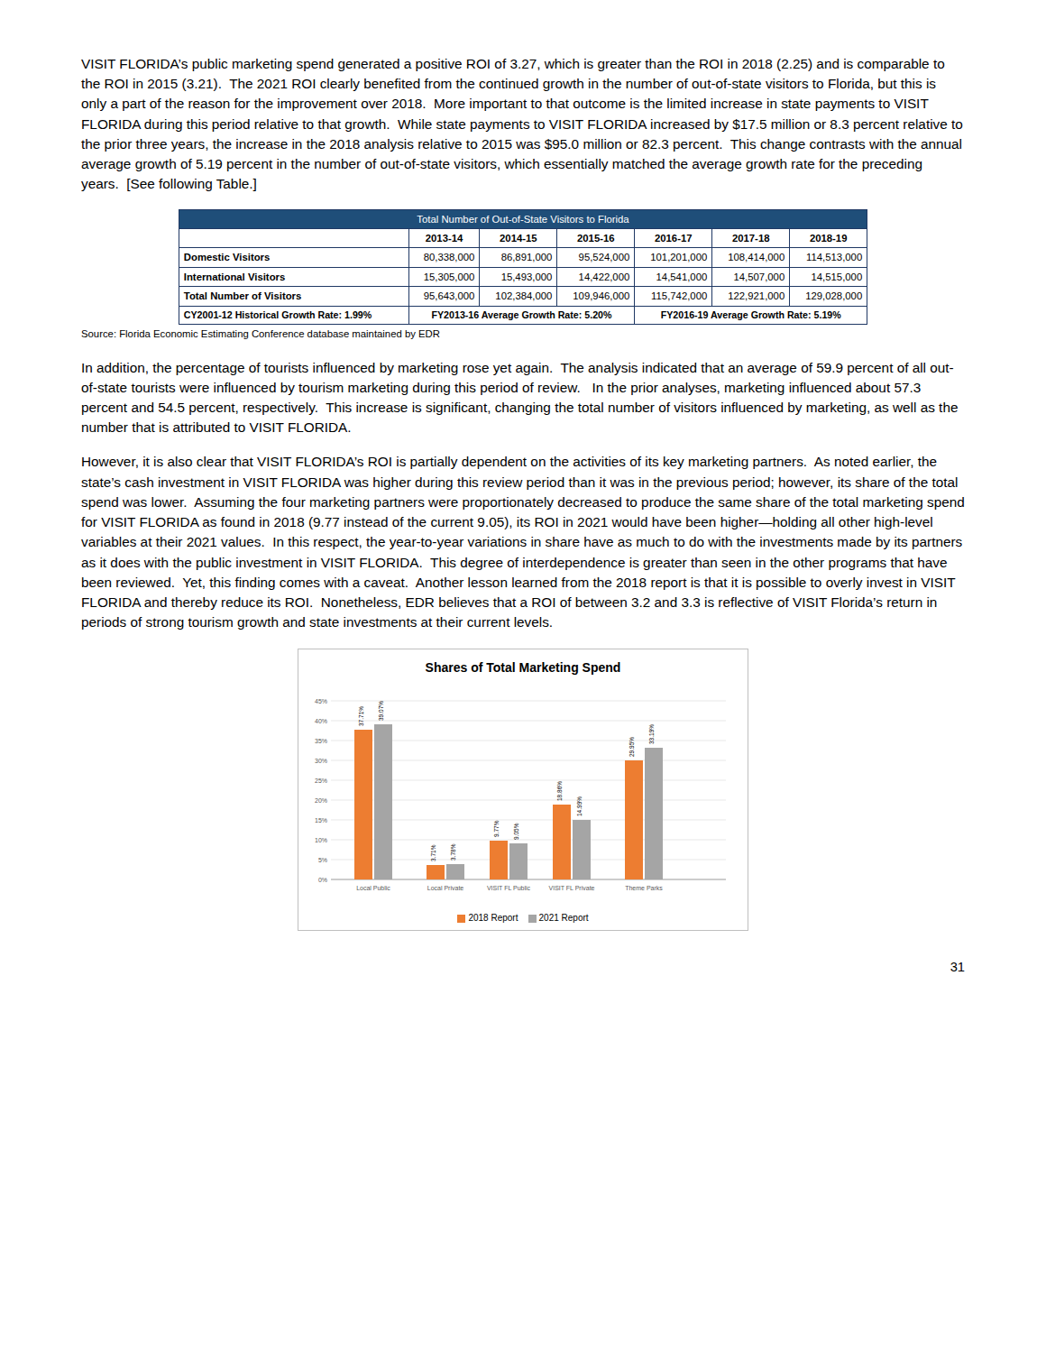VISIT FLORIDA’s public marketing spend generated a positive ROI of 3.27, which is greater than the ROI in 2018 (2.25) and is comparable to the ROI in 2015 (3.21). The 2021 ROI clearly benefited from the continued growth in the number of out-of-state visitors to Florida, but this is only a part of the reason for the improvement over 2018. More important to that outcome is the limited increase in state payments to VISIT FLORIDA during this period relative to that growth. While state payments to VISIT FLORIDA increased by $17.5 million or 8.3 percent relative to the prior three years, the increase in the 2018 analysis relative to 2015 was $95.0 million or 82.3 percent. This change contrasts with the annual average growth of 5.19 percent in the number of out-of-state visitors, which essentially matched the average growth rate for the preceding years. [See following Table.]
| Total Number of Out-of-State Visitors to Florida |
| --- |
| | 2013-14 | 2014-15 | 2015-16 | 2016-17 | 2017-18 | 2018-19 |
| Domestic Visitors | 80,338,000 | 86,891,000 | 95,524,000 | 101,201,000 | 108,414,000 | 114,513,000 |
| International Visitors | 15,305,000 | 15,493,000 | 14,422,000 | 14,541,000 | 14,507,000 | 14,515,000 |
| Total Number of Visitors | 95,643,000 | 102,384,000 | 109,946,000 | 115,742,000 | 122,921,000 | 129,028,000 |
| CY2001-12 Historical Growth Rate: 1.99% | FY2013-16 Average Growth Rate: 5.20% | FY2016-19 Average Growth Rate: 5.19% |
Source: Florida Economic Estimating Conference database maintained by EDR
In addition, the percentage of tourists influenced by marketing rose yet again. The analysis indicated that an average of 59.9 percent of all out-of-state tourists were influenced by tourism marketing during this period of review. In the prior analyses, marketing influenced about 57.3 percent and 54.5 percent, respectively. This increase is significant, changing the total number of visitors influenced by marketing, as well as the number that is attributed to VISIT FLORIDA.
However, it is also clear that VISIT FLORIDA’s ROI is partially dependent on the activities of its key marketing partners. As noted earlier, the state’s cash investment in VISIT FLORIDA was higher during this review period than it was in the previous period; however, its share of the total spend was lower. Assuming the four marketing partners were proportionately decreased to produce the same share of the total marketing spend for VISIT FLORIDA as found in 2018 (9.77 instead of the current 9.05), its ROI in 2021 would have been higher—holding all other high-level variables at their 2021 values. In this respect, the year-to-year variations in share have as much to do with the investments made by its partners as it does with the public investment in VISIT FLORIDA. This degree of interdependence is greater than seen in the other programs that have been reviewed. Yet, this finding comes with a caveat. Another lesson learned from the 2018 report is that it is possible to overly invest in VISIT FLORIDA and thereby reduce its ROI. Nonetheless, EDR believes that a ROI of between 3.2 and 3.3 is reflective of VISIT Florida’s return in periods of strong tourism growth and state investments at their current levels.
Shares of Total Marketing Spend
45% 40% 35% 30% 25% 20% 15% 10% 5% 0% 37.71% 39.07% 3.71% 3.78% 9.77% 9.05% 18.86% 14.99% 29.95% 33.19% Local Public Local Private VISIT FL Public VISIT FL Private Theme Parks
2018 Report 2021 Report
31